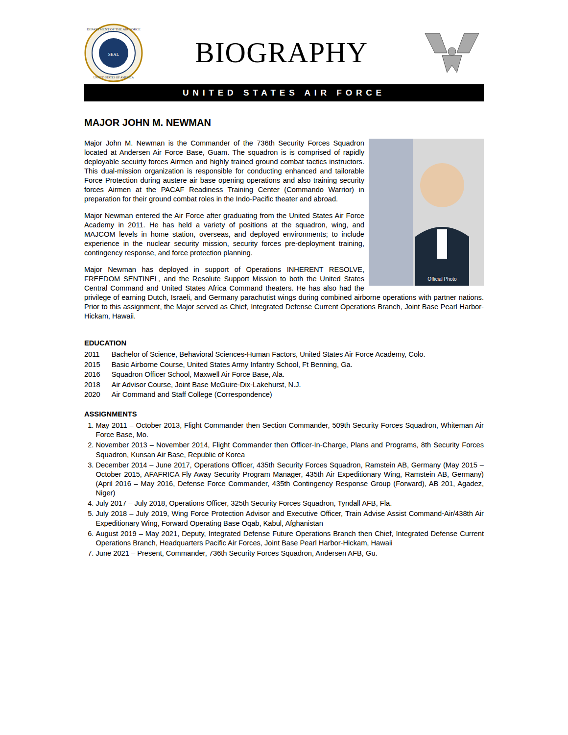BIOGRAPHY
UNITED STATES AIR FORCE
MAJOR JOHN M. NEWMAN
Major John M. Newman is the Commander of the 736th Security Forces Squadron located at Andersen Air Force Base, Guam. The squadron is is comprised of rapidly deployable secuirty forces Airmen and highly trained ground combat tactics instructors. This dual-mission organization is responsible for conducting enhanced and tailorable Force Protection during austere air base opening operations and also training security forces Airmen at the PACAF Readiness Training Center (Commando Warrior) in preparation for their ground combat roles in the Indo-Pacific theater and abroad.
Major Newman entered the Air Force after graduating from the United States Air Force Academy in 2011. He has held a variety of positions at the squadron, wing, and MAJCOM levels in home station, overseas, and deployed environments; to include experience in the nuclear security mission, security forces pre-deployment training, contingency response, and force protection planning.
Major Newman has deployed in support of Operations INHERENT RESOLVE, FREEDOM SENTINEL, and the Resolute Support Mission to both the United States Central Command and United States Africa Command theaters. He has also had the privilege of earning Dutch, Israeli, and Germany parachutist wings during combined airborne operations with partner nations. Prior to this assignment, the Major served as Chief, Integrated Defense Current Operations Branch, Joint Base Pearl Harbor-Hickam, Hawaii.
Education
2011
Bachelor of Science, Behavioral Sciences-Human Factors, United States Air Force Academy, Colo.
2015
Basic Airborne Course, United States Army Infantry School, Ft Benning, Ga.
2016
Squadron Officer School, Maxwell Air Force Base, Ala.
2018
Air Advisor Course, Joint Base McGuire-Dix-Lakehurst, N.J.
2020
Air Command and Staff College (Correspondence)
Assignments
May 2011 – October 2013, Flight Commander then Section Commander, 509th Security Forces Squadron, Whiteman Air Force Base, Mo.
November 2013 – November 2014, Flight Commander then Officer-In-Charge, Plans and Programs, 8th Security Forces Squadron, Kunsan Air Base, Republic of Korea
December 2014 – June 2017, Operations Officer, 435th Security Forces Squadron, Ramstein AB, Germany (May 2015 – October 2015, AFAFRICA Fly Away Security Program Manager, 435th Air Expeditionary Wing, Ramstein AB, Germany) (April 2016 – May 2016, Defense Force Commander, 435th Contingency Response Group (Forward), AB 201, Agadez, Niger)
July 2017 – July 2018, Operations Officer, 325th Security Forces Squadron, Tyndall AFB, Fla.
July 2018 – July 2019, Wing Force Protection Advisor and Executive Officer, Train Advise Assist Command-Air/438th Air Expeditionary Wing, Forward Operating Base Oqab, Kabul, Afghanistan
August 2019 – May 2021, Deputy, Integrated Defense Future Operations Branch then Chief, Integrated Defense Current Operations Branch, Headquarters Pacific Air Forces, Joint Base Pearl Harbor-Hickam, Hawaii
June 2021 – Present, Commander, 736th Security Forces Squadron, Andersen AFB, Gu.